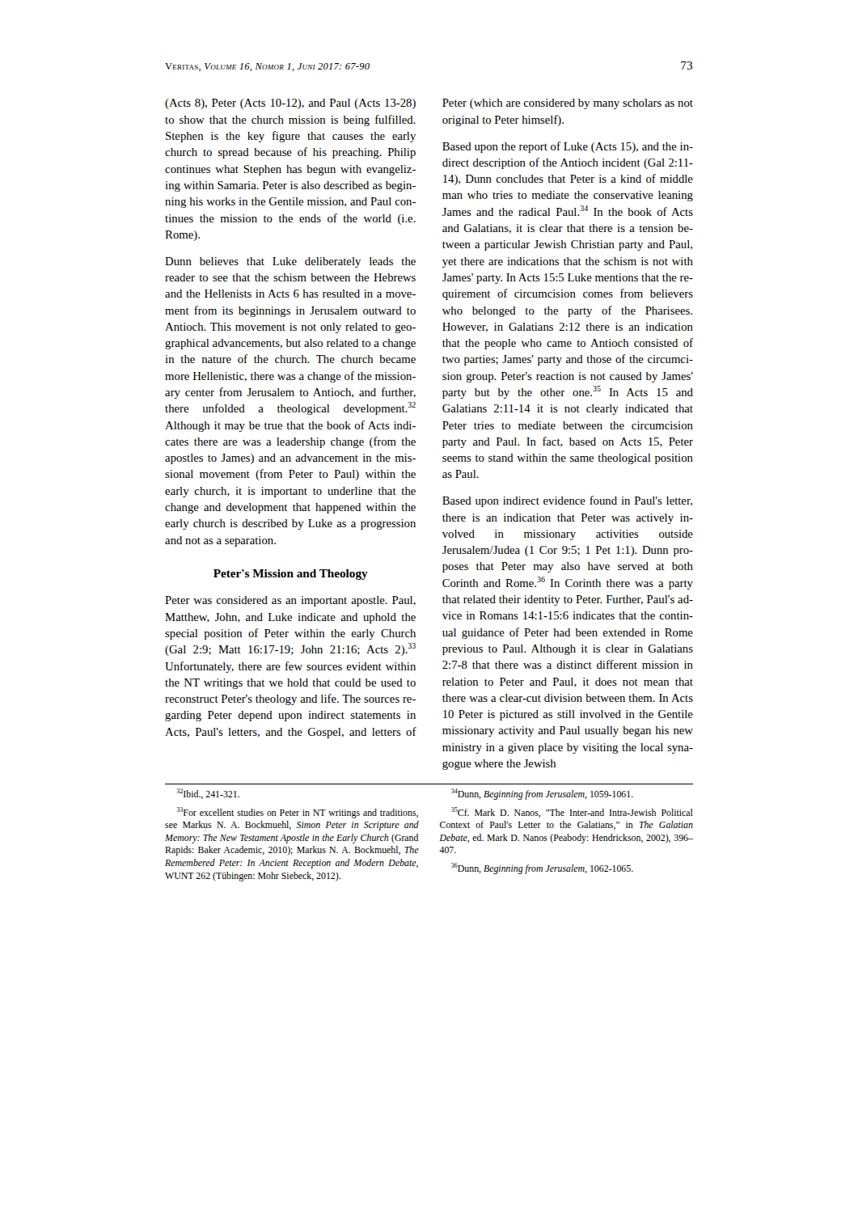Veritas, Volume 16, Nomor 1, Juni 2017: 67-90 73
(Acts 8), Peter (Acts 10-12), and Paul (Acts 13-28) to show that the church mission is being fulfilled. Stephen is the key figure that causes the early church to spread because of his preaching. Philip continues what Stephen has begun with evangelizing within Samaria. Peter is also described as beginning his works in the Gentile mission, and Paul continues the mission to the ends of the world (i.e. Rome).
Dunn believes that Luke deliberately leads the reader to see that the schism between the Hebrews and the Hellenists in Acts 6 has resulted in a movement from its beginnings in Jerusalem outward to Antioch. This movement is not only related to geographical advancements, but also related to a change in the nature of the church. The church became more Hellenistic, there was a change of the missionary center from Jerusalem to Antioch, and further, there unfolded a theological development.32 Although it may be true that the book of Acts indicates there are was a leadership change (from the apostles to James) and an advancement in the missional movement (from Peter to Paul) within the early church, it is important to underline that the change and development that happened within the early church is described by Luke as a progression and not as a separation.
Peter's Mission and Theology
Peter was considered as an important apostle. Paul, Matthew, John, and Luke indicate and uphold the special position of Peter within the early Church (Gal 2:9; Matt 16:17-19; John 21:16; Acts 2).33 Unfortunately, there are few sources evident within the NT writings that we hold that could be used to reconstruct Peter's theology and life. The sources regarding Peter depend upon indirect statements in Acts, Paul's letters, and the Gospel, and letters of Peter (which are considered by many scholars as not original to Peter himself).
Based upon the report of Luke (Acts 15), and the indirect description of the Antioch incident (Gal 2:11-14), Dunn concludes that Peter is a kind of middle man who tries to mediate the conservative leaning James and the radical Paul.34 In the book of Acts and Galatians, it is clear that there is a tension between a particular Jewish Christian party and Paul, yet there are indications that the schism is not with James' party. In Acts 15:5 Luke mentions that the requirement of circumcision comes from believers who belonged to the party of the Pharisees. However, in Galatians 2:12 there is an indication that the people who came to Antioch consisted of two parties; James' party and those of the circumcision group. Peter's reaction is not caused by James' party but by the other one.35 In Acts 15 and Galatians 2:11-14 it is not clearly indicated that Peter tries to mediate between the circumcision party and Paul. In fact, based on Acts 15, Peter seems to stand within the same theological position as Paul.
Based upon indirect evidence found in Paul's letter, there is an indication that Peter was actively involved in missionary activities outside Jerusalem/Judea (1 Cor 9:5; 1 Pet 1:1). Dunn proposes that Peter may also have served at both Corinth and Rome.36 In Corinth there was a party that related their identity to Peter. Further, Paul's advice in Romans 14:1-15:6 indicates that the continual guidance of Peter had been extended in Rome previous to Paul. Although it is clear in Galatians 2:7-8 that there was a distinct different mission in relation to Peter and Paul, it does not mean that there was a clear-cut division between them. In Acts 10 Peter is pictured as still involved in the Gentile missionary activity and Paul usually began his new ministry in a given place by visiting the local synagogue where the Jewish
32Ibid., 241-321.
33For excellent studies on Peter in NT writings and traditions, see Markus N. A. Bockmuehl, Simon Peter in Scripture and Memory: The New Testament Apostle in the Early Church (Grand Rapids: Baker Academic, 2010); Markus N. A. Bockmuehl, The Remembered Peter: In Ancient Reception and Modern Debate, WUNT 262 (Tübingen: Mohr Siebeck, 2012).
34Dunn, Beginning from Jerusalem, 1059-1061.
35Cf. Mark D. Nanos, "The Inter-and Intra-Jewish Political Context of Paul's Letter to the Galatians," in The Galatian Debate, ed. Mark D. Nanos (Peabody: Hendrickson, 2002), 396–407.
36Dunn, Beginning from Jerusalem, 1062-1065.